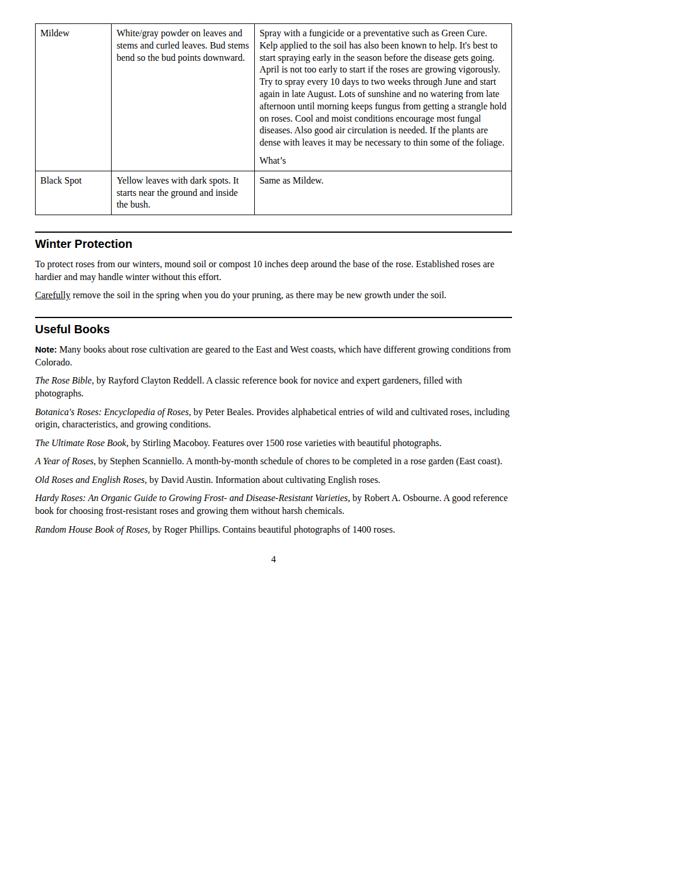| Mildew | White/gray powder on leaves and stems and curled leaves. Bud stems bend so the bud points downward. | Spray with a fungicide or a preventative such as Green Cure. Kelp applied to the soil has also been known to help. It's best to start spraying early in the season before the disease gets going. April is not too early to start if the roses are growing vigorously. Try to spray every 10 days to two weeks through June and start again in late August. Lots of sunshine and no watering from late afternoon until morning keeps fungus from getting a strangle hold on roses. Cool and moist conditions encourage most fungal diseases. Also good air circulation is needed. If the plants are dense with leaves it may be necessary to thin some of the foliage. What’s |
| Black Spot | Yellow leaves with dark spots. It starts near the ground and inside the bush. | Same as Mildew. |
Winter Protection
To protect roses from our winters, mound soil or compost 10 inches deep around the base of the rose. Established roses are hardier and may handle winter without this effort.
Carefully remove the soil in the spring when you do your pruning, as there may be new growth under the soil.
Useful Books
Note: Many books about rose cultivation are geared to the East and West coasts, which have different growing conditions from Colorado.
The Rose Bible, by Rayford Clayton Reddell. A classic reference book for novice and expert gardeners, filled with photographs.
Botanica's Roses: Encyclopedia of Roses, by Peter Beales. Provides alphabetical entries of wild and cultivated roses, including origin, characteristics, and growing conditions.
The Ultimate Rose Book, by Stirling Macoboy. Features over 1500 rose varieties with beautiful photographs.
A Year of Roses, by Stephen Scanniello. A month-by-month schedule of chores to be completed in a rose garden (East coast).
Old Roses and English Roses, by David Austin. Information about cultivating English roses.
Hardy Roses: An Organic Guide to Growing Frost- and Disease-Resistant Varieties, by Robert A. Osbourne. A good reference book for choosing frost-resistant roses and growing them without harsh chemicals.
Random House Book of Roses, by Roger Phillips. Contains beautiful photographs of 1400 roses.
4